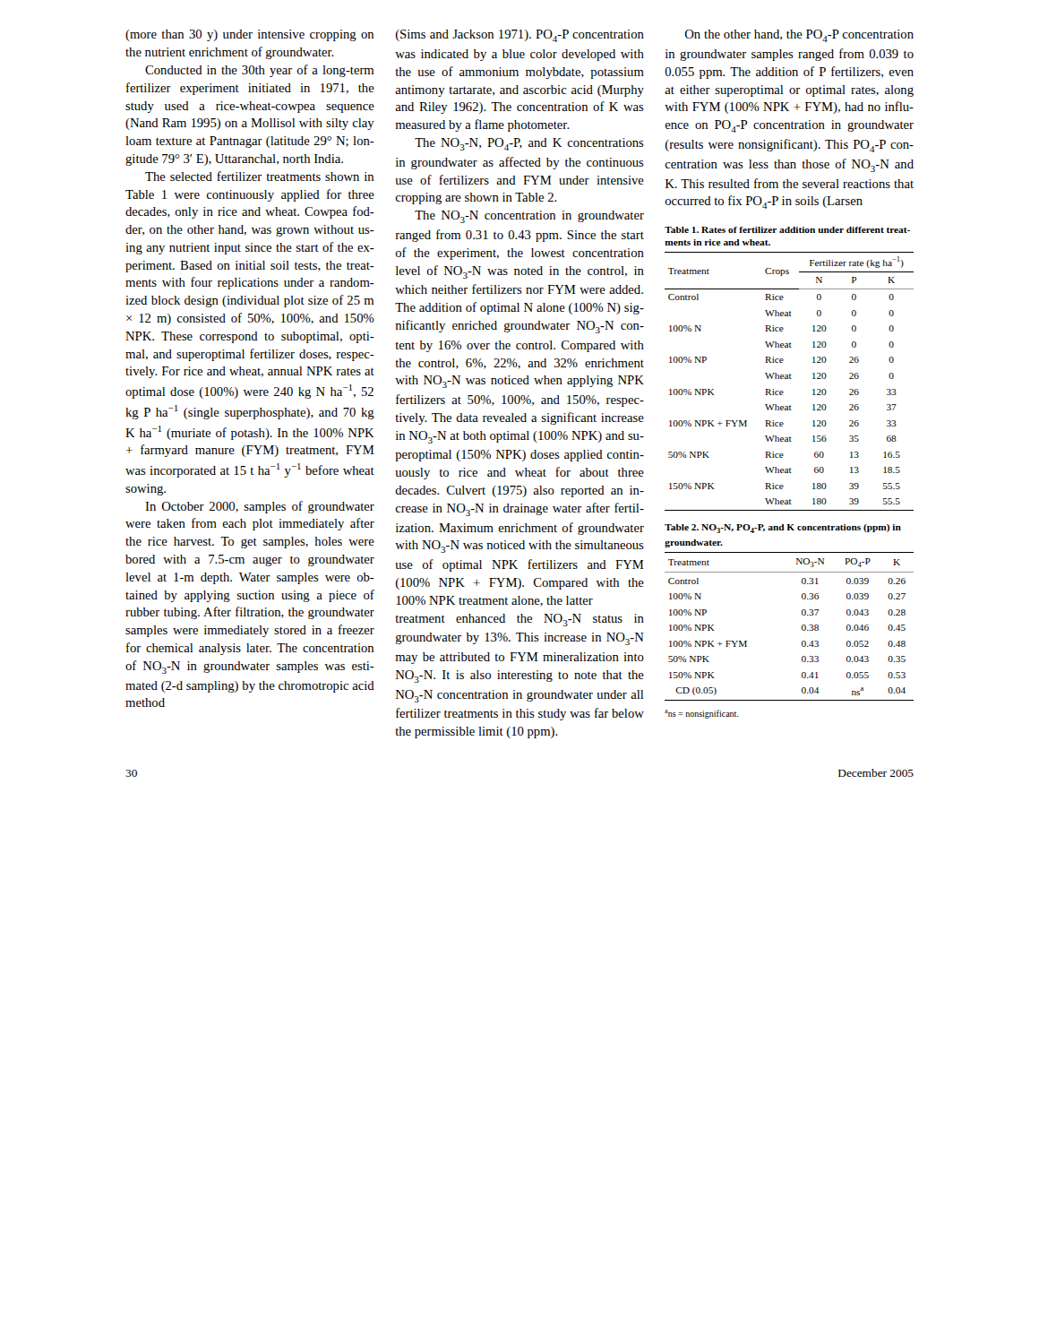(more than 30 y) under intensive cropping on the nutrient enrichment of groundwater.
Conducted in the 30th year of a long-term fertilizer experiment initiated in 1971, the study used a rice-wheat-cowpea sequence (Nand Ram 1995) on a Mollisol with silty clay loam texture at Pantnagar (latitude 29° N; longitude 79° 3′ E), Uttaranchal, north India.
The selected fertilizer treatments shown in Table 1 were continuously applied for three decades, only in rice and wheat. Cowpea fodder, on the other hand, was grown without using any nutrient input since the start of the experiment. Based on initial soil tests, the treatments with four replications under a randomized block design (individual plot size of 25 m × 12 m) consisted of 50%, 100%, and 150% NPK. These correspond to suboptimal, optimal, and superoptimal fertilizer doses, respectively. For rice and wheat, annual NPK rates at optimal dose (100%) were 240 kg N ha−1, 52 kg P ha−1 (single superphosphate), and 70 kg K ha−1 (muriate of potash). In the 100% NPK + farmyard manure (FYM) treatment, FYM was incorporated at 15 t ha−1 y−1 before wheat sowing.
In October 2000, samples of groundwater were taken from each plot immediately after the rice harvest. To get samples, holes were bored with a 7.5-cm auger to groundwater level at 1-m depth. Water samples were obtained by applying suction using a piece of rubber tubing. After filtration, the groundwater samples were immediately stored in a freezer for chemical analysis later. The concentration of NO3-N in groundwater samples was estimated (2-d sampling) by the chromotropic acid method
(Sims and Jackson 1971). PO4-P concentration was indicated by a blue color developed with the use of ammonium molybdate, potassium antimony tartarate, and ascorbic acid (Murphy and Riley 1962). The concentration of K was measured by a flame photometer.
The NO3-N, PO4-P, and K concentrations in groundwater as affected by the continuous use of fertilizers and FYM under intensive cropping are shown in Table 2.
The NO3-N concentration in groundwater ranged from 0.31 to 0.43 ppm. Since the start of the experiment, the lowest concentration level of NO3-N was noted in the control, in which neither fertilizers nor FYM were added. The addition of optimal N alone (100% N) significantly enriched groundwater NO3-N content by 16% over the control. Compared with the control, 6%, 22%, and 32% enrichment with NO3-N was noticed when applying NPK fertilizers at 50%, 100%, and 150%, respectively. The data revealed a significant increase in NO3-N at both optimal (100% NPK) and superoptimal (150% NPK) doses applied continuously to rice and wheat for about three decades. Culvert (1975) also reported an increase in NO3-N in drainage water after fertilization. Maximum enrichment of groundwater with NO3-N was noticed with the simultaneous use of optimal NPK fertilizers and FYM (100% NPK + FYM). Compared with the 100% NPK treatment alone, the latter
treatment enhanced the NO3-N status in groundwater by 13%. This increase in NO3-N may be attributed to FYM mineralization into NO3-N. It is also interesting to note that the NO3-N concentration in groundwater under all fertilizer treatments in this study was far below the permissible limit (10 ppm).
On the other hand, the PO4-P concentration in groundwater samples ranged from 0.039 to 0.055 ppm. The addition of P fertilizers, even at either superoptimal or optimal rates, along with FYM (100% NPK + FYM), had no influence on PO4-P concentration in groundwater (results were nonsignificant). This PO4-P concentration was less than those of NO3-N and K. This resulted from the several reactions that occurred to fix PO4-P in soils (Larsen
Table 1. Rates of fertilizer addition under different treatments in rice and wheat.
| Treatment | Crops | Fertilizer rate (kg ha −1 ) |
| --- | --- | --- |
| N | P | K |
| Control | Rice | 0 | 0 | 0 |
| | Wheat | 0 | 0 | 0 |
| 100% N | Rice | 120 | 0 | 0 |
| | Wheat | 120 | 0 | 0 |
| 100% NP | Rice | 120 | 26 | 0 |
| | Wheat | 120 | 26 | 0 |
| 100% NPK | Rice | 120 | 26 | 33 |
| | Wheat | 120 | 26 | 37 |
| 100% NPK + FYM | Rice | 120 | 26 | 33 |
| | Wheat | 156 | 35 | 68 |
| 50% NPK | Rice | 60 | 13 | 16.5 |
| | Wheat | 60 | 13 | 18.5 |
| 150% NPK | Rice | 180 | 39 | 55.5 |
| | Wheat | 180 | 39 | 55.5 |
Table 2. NO 3 -N, PO 4 -P, and K concentrations (ppm) in groundwater.
| Treatment | NO 3 -N | PO 4 -P | K |
| --- | --- | --- | --- |
| Control | 0.31 | 0.039 | 0.26 |
| 100% N | 0.36 | 0.039 | 0.27 |
| 100% NP | 0.37 | 0.043 | 0.28 |
| 100% NPK | 0.38 | 0.046 | 0.45 |
| 100% NPK + FYM | 0.43 | 0.052 | 0.48 |
| 50% NPK | 0.33 | 0.043 | 0.35 |
| 150% NPK | 0.41 | 0.055 | 0.53 |
| CD (0.05) | 0.04 | ns a | 0.04 |
ans = nonsignificant.
30 December 2005